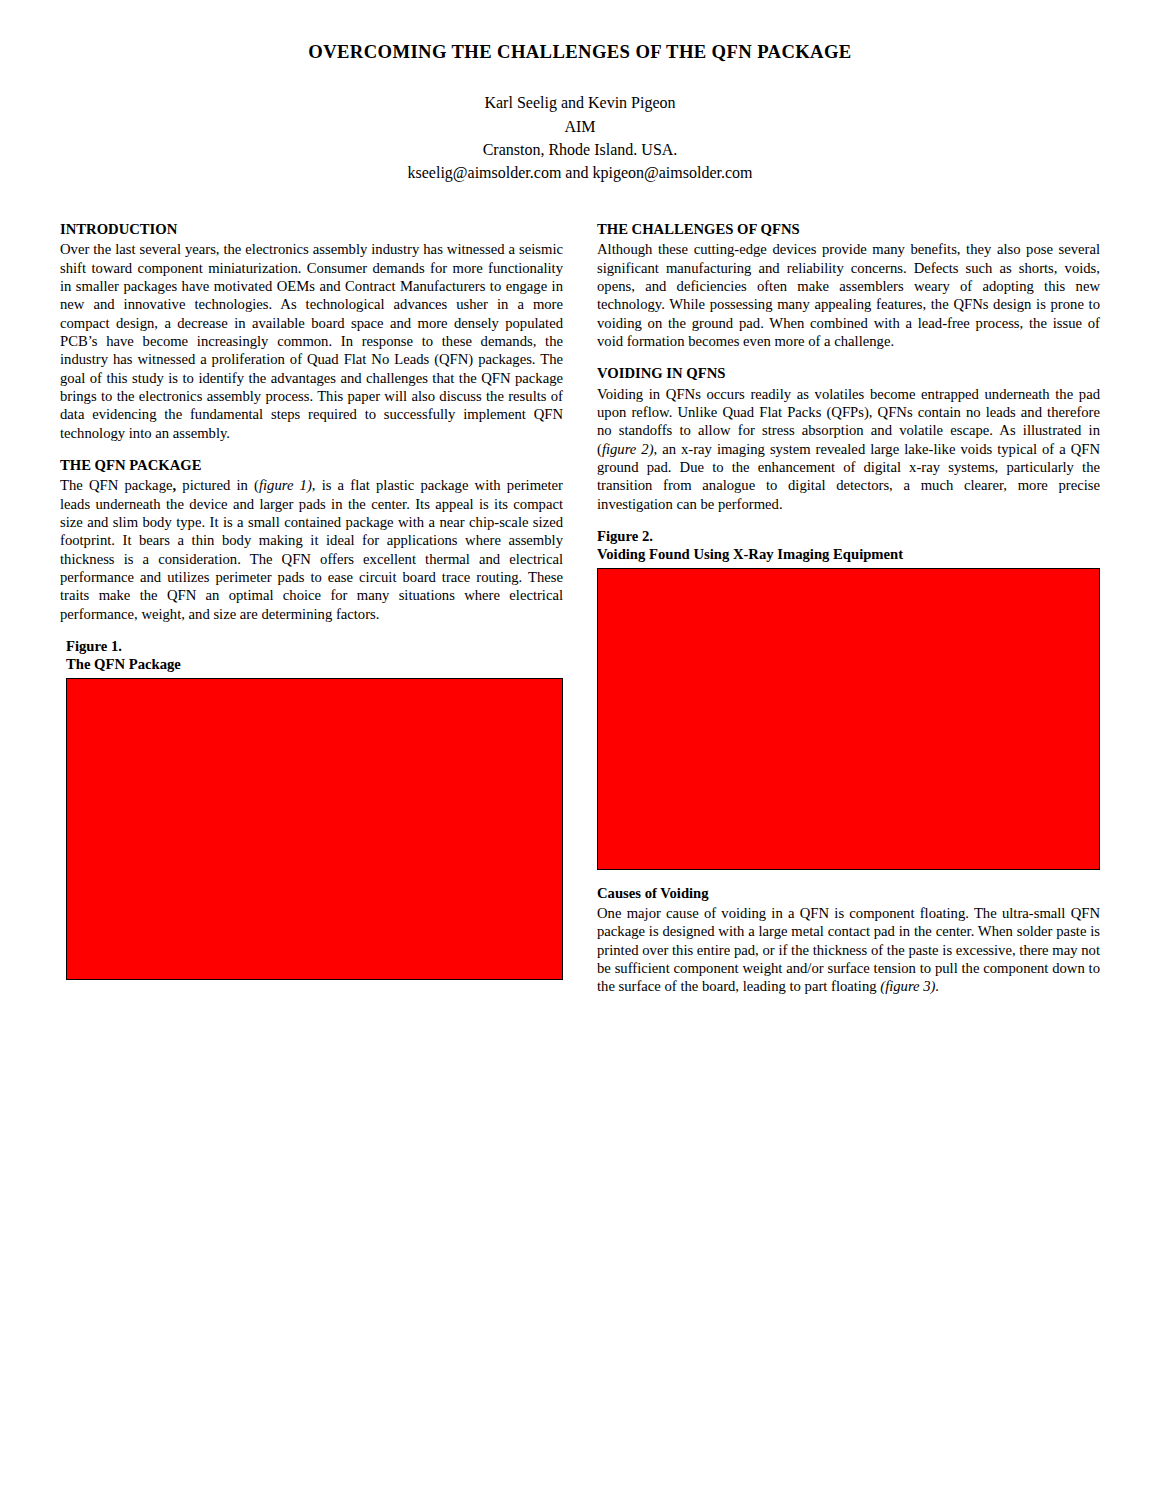Overcoming the Challenges of the QFN Package
Karl Seelig and Kevin Pigeon
AIM
Cranston, Rhode Island. USA.
kseelig@aimsolder.com and kpigeon@aimsolder.com
Introduction
Over the last several years, the electronics assembly industry has witnessed a seismic shift toward component miniaturization. Consumer demands for more functionality in smaller packages have motivated OEMs and Contract Manufacturers to engage in new and innovative technologies. As technological advances usher in a more compact design, a decrease in available board space and more densely populated PCB’s have become increasingly common. In response to these demands, the industry has witnessed a proliferation of Quad Flat No Leads (QFN) packages. The goal of this study is to identify the advantages and challenges that the QFN package brings to the electronics assembly process. This paper will also discuss the results of data evidencing the fundamental steps required to successfully implement QFN technology into an assembly.
The QFN Package
The QFN package, pictured in (figure 1), is a flat plastic package with perimeter leads underneath the device and larger pads in the center. Its appeal is its compact size and slim body type. It is a small contained package with a near chip-scale sized footprint. It bears a thin body making it ideal for applications where assembly thickness is a consideration. The QFN offers excellent thermal and electrical performance and utilizes perimeter pads to ease circuit board trace routing. These traits make the QFN an optimal choice for many situations where electrical performance, weight, and size are determining factors.
Figure 1.
The QFN Package
The Challenges of QFNs
Although these cutting-edge devices provide many benefits, they also pose several significant manufacturing and reliability concerns. Defects such as shorts, voids, opens, and deficiencies often make assemblers weary of adopting this new technology. While possessing many appealing features, the QFNs design is prone to voiding on the ground pad. When combined with a lead-free process, the issue of void formation becomes even more of a challenge.
Voiding in QFNs
Voiding in QFNs occurs readily as volatiles become entrapped underneath the pad upon reflow. Unlike Quad Flat Packs (QFPs), QFNs contain no leads and therefore no standoffs to allow for stress absorption and volatile escape. As illustrated in (figure 2), an x-ray imaging system revealed large lake-like voids typical of a QFN ground pad. Due to the enhancement of digital x-ray systems, particularly the transition from analogue to digital detectors, a much clearer, more precise investigation can be performed.
Figure 2.
Voiding Found Using X-Ray Imaging Equipment
Causes of Voiding
One major cause of voiding in a QFN is component floating. The ultra-small QFN package is designed with a large metal contact pad in the center. When solder paste is printed over this entire pad, or if the thickness of the paste is excessive, there may not be sufficient component weight and/or surface tension to pull the component down to the surface of the board, leading to part floating (figure 3).